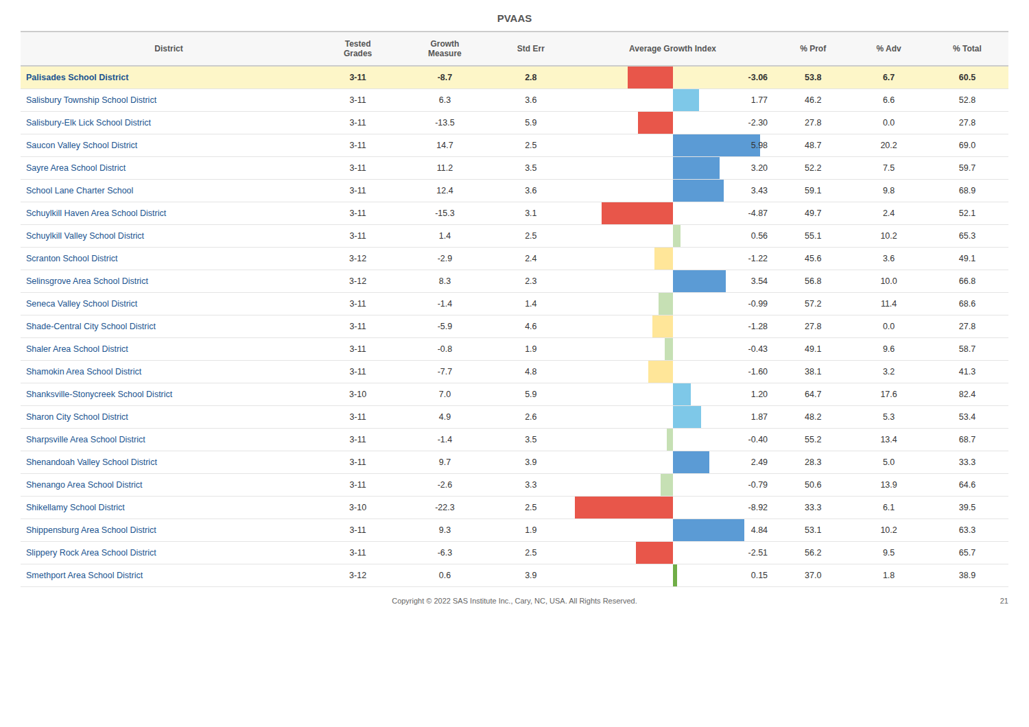PVAAS
| District | Tested Grades | Growth Measure | Std Err | Average Growth Index | % Prof | % Adv | % Total |
| --- | --- | --- | --- | --- | --- | --- | --- |
| Palisades School District | 3-11 | -8.7 | 2.8 | -3.06 | 53.8 | 6.7 | 60.5 |
| Salisbury Township School District | 3-11 | 6.3 | 3.6 | 1.77 | 46.2 | 6.6 | 52.8 |
| Salisbury-Elk Lick School District | 3-11 | -13.5 | 5.9 | -2.30 | 27.8 | 0.0 | 27.8 |
| Saucon Valley School District | 3-11 | 14.7 | 2.5 | 5.98 | 48.7 | 20.2 | 69.0 |
| Sayre Area School District | 3-11 | 11.2 | 3.5 | 3.20 | 52.2 | 7.5 | 59.7 |
| School Lane Charter School | 3-11 | 12.4 | 3.6 | 3.43 | 59.1 | 9.8 | 68.9 |
| Schuylkill Haven Area School District | 3-11 | -15.3 | 3.1 | -4.87 | 49.7 | 2.4 | 52.1 |
| Schuylkill Valley School District | 3-11 | 1.4 | 2.5 | 0.56 | 55.1 | 10.2 | 65.3 |
| Scranton School District | 3-12 | -2.9 | 2.4 | -1.22 | 45.6 | 3.6 | 49.1 |
| Selinsgrove Area School District | 3-12 | 8.3 | 2.3 | 3.54 | 56.8 | 10.0 | 66.8 |
| Seneca Valley School District | 3-11 | -1.4 | 1.4 | -0.99 | 57.2 | 11.4 | 68.6 |
| Shade-Central City School District | 3-11 | -5.9 | 4.6 | -1.28 | 27.8 | 0.0 | 27.8 |
| Shaler Area School District | 3-11 | -0.8 | 1.9 | -0.43 | 49.1 | 9.6 | 58.7 |
| Shamokin Area School District | 3-11 | -7.7 | 4.8 | -1.60 | 38.1 | 3.2 | 41.3 |
| Shanksville-Stonycreek School District | 3-10 | 7.0 | 5.9 | 1.20 | 64.7 | 17.6 | 82.4 |
| Sharon City School District | 3-11 | 4.9 | 2.6 | 1.87 | 48.2 | 5.3 | 53.4 |
| Sharpsville Area School District | 3-11 | -1.4 | 3.5 | -0.40 | 55.2 | 13.4 | 68.7 |
| Shenandoah Valley School District | 3-11 | 9.7 | 3.9 | 2.49 | 28.3 | 5.0 | 33.3 |
| Shenango Area School District | 3-11 | -2.6 | 3.3 | -0.79 | 50.6 | 13.9 | 64.6 |
| Shikellamy School District | 3-10 | -22.3 | 2.5 | -8.92 | 33.3 | 6.1 | 39.5 |
| Shippensburg Area School District | 3-11 | 9.3 | 1.9 | 4.84 | 53.1 | 10.2 | 63.3 |
| Slippery Rock Area School District | 3-11 | -6.3 | 2.5 | -2.51 | 56.2 | 9.5 | 65.7 |
| Smethport Area School District | 3-12 | 0.6 | 3.9 | 0.15 | 37.0 | 1.8 | 38.9 |
Copyright © 2022 SAS Institute Inc., Cary, NC, USA. All Rights Reserved. 21